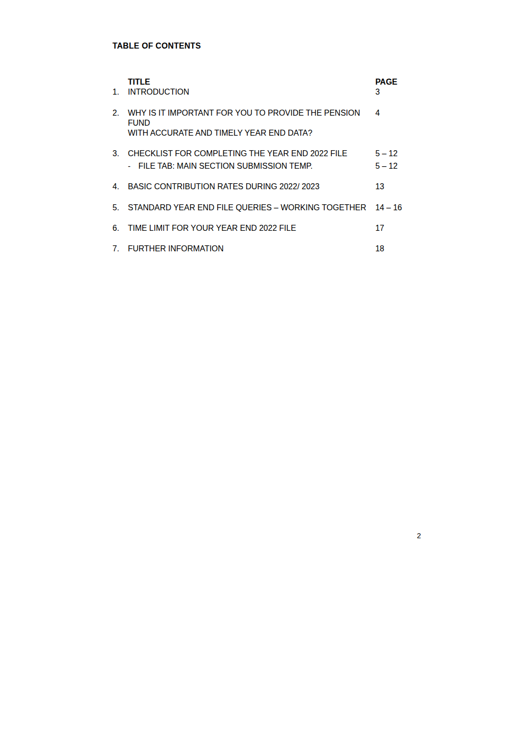TABLE OF CONTENTS
| | TITLE | PAGE |
| 1. | INTRODUCTION | 3 |
| 2. | WHY IS IT IMPORTANT FOR YOU TO PROVIDE THE PENSION FUND WITH ACCURATE AND TIMELY YEAR END DATA? | 4 |
| 3. | CHECKLIST FOR COMPLETING THE YEAR END 2022 FILE | 5 – 12 |
| | - FILE TAB: MAIN SECTION SUBMISSION TEMP. | 5 – 12 |
| 4. | BASIC CONTRIBUTION RATES DURING 2022/ 2023 | 13 |
| 5. | STANDARD YEAR END FILE QUERIES – WORKING TOGETHER | 14 – 16 |
| 6. | TIME LIMIT FOR YOUR YEAR END 2022 FILE | 17 |
| 7. | FURTHER INFORMATION | 18 |
2